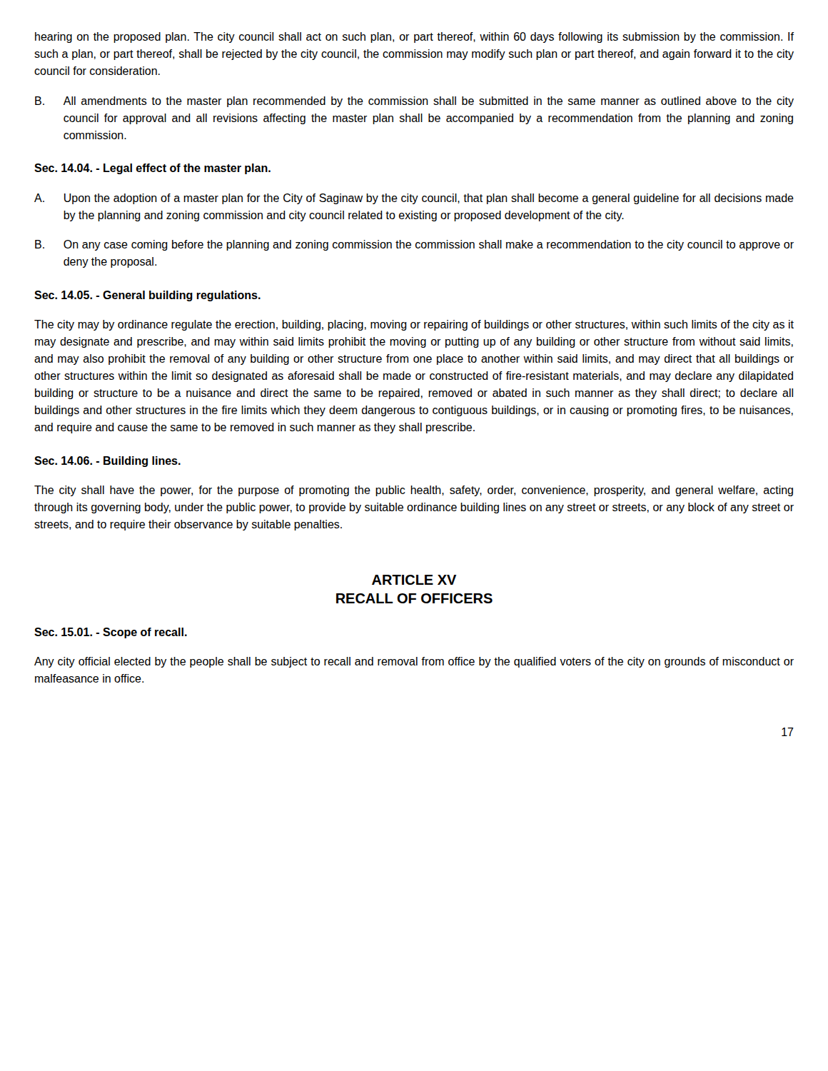hearing on the proposed plan. The city council shall act on such plan, or part thereof, within 60 days following its submission by the commission. If such a plan, or part thereof, shall be rejected by the city council, the commission may modify such plan or part thereof, and again forward it to the city council for consideration.
B.
All amendments to the master plan recommended by the commission shall be submitted in the same manner as outlined above to the city council for approval and all revisions affecting the master plan shall be accompanied by a recommendation from the planning and zoning commission.
Sec. 14.04. - Legal effect of the master plan.
A.
Upon the adoption of a master plan for the City of Saginaw by the city council, that plan shall become a general guideline for all decisions made by the planning and zoning commission and city council related to existing or proposed development of the city.
B.
On any case coming before the planning and zoning commission the commission shall make a recommendation to the city council to approve or deny the proposal.
Sec. 14.05. - General building regulations.
The city may by ordinance regulate the erection, building, placing, moving or repairing of buildings or other structures, within such limits of the city as it may designate and prescribe, and may within said limits prohibit the moving or putting up of any building or other structure from without said limits, and may also prohibit the removal of any building or other structure from one place to another within said limits, and may direct that all buildings or other structures within the limit so designated as aforesaid shall be made or constructed of fire-resistant materials, and may declare any dilapidated building or structure to be a nuisance and direct the same to be repaired, removed or abated in such manner as they shall direct; to declare all buildings and other structures in the fire limits which they deem dangerous to contiguous buildings, or in causing or promoting fires, to be nuisances, and require and cause the same to be removed in such manner as they shall prescribe.
Sec. 14.06. - Building lines.
The city shall have the power, for the purpose of promoting the public health, safety, order, convenience, prosperity, and general welfare, acting through its governing body, under the public power, to provide by suitable ordinance building lines on any street or streets, or any block of any street or streets, and to require their observance by suitable penalties.
ARTICLE XV RECALL OF OFFICERS
Sec. 15.01. - Scope of recall.
Any city official elected by the people shall be subject to recall and removal from office by the qualified voters of the city on grounds of misconduct or malfeasance in office.
17